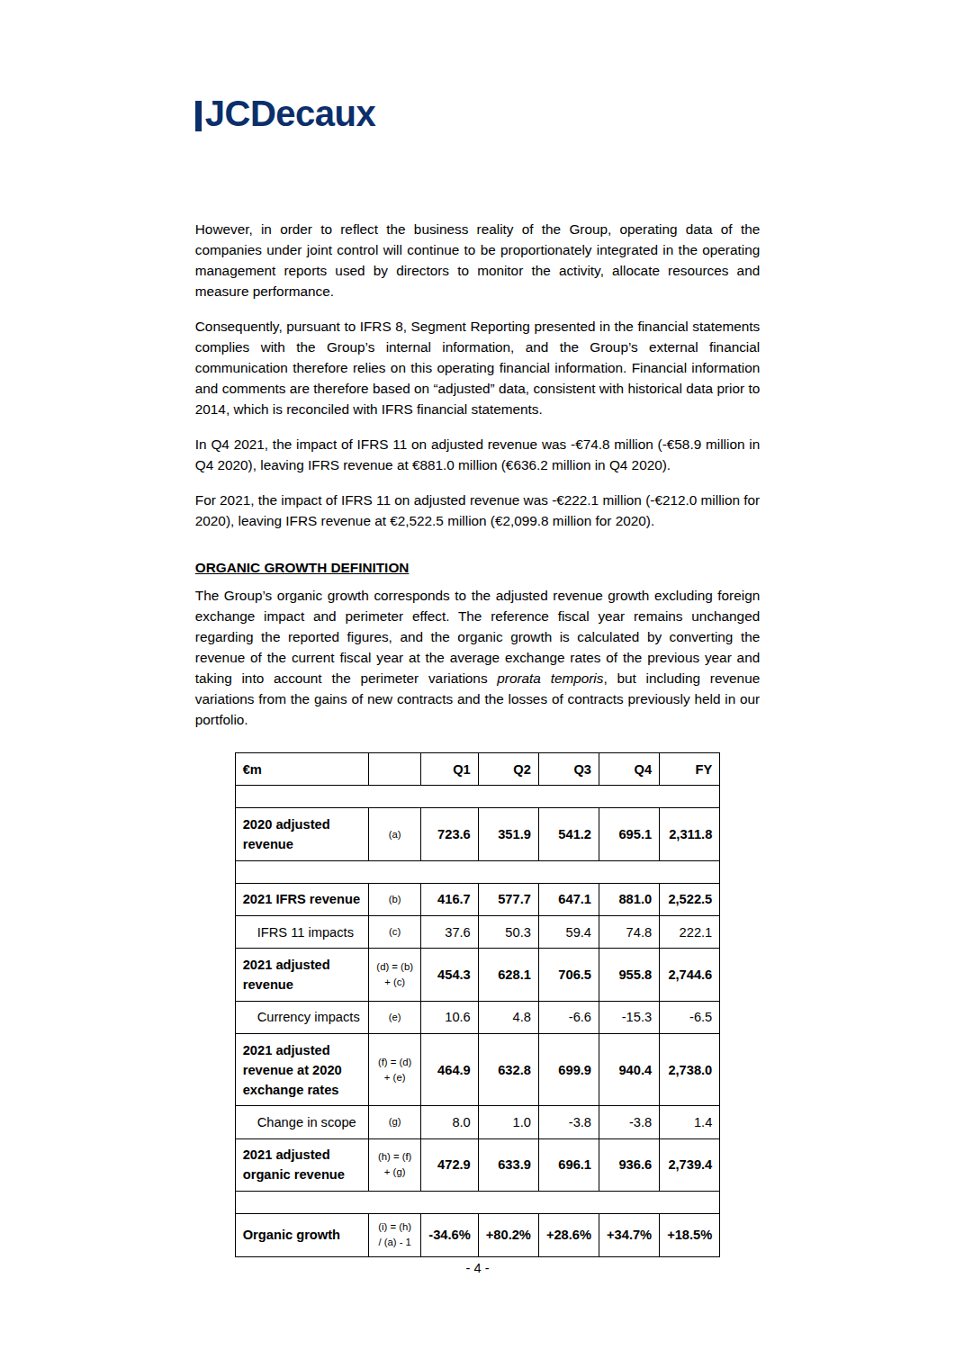JCDecaux
However, in order to reflect the business reality of the Group, operating data of the companies under joint control will continue to be proportionately integrated in the operating management reports used by directors to monitor the activity, allocate resources and measure performance.
Consequently, pursuant to IFRS 8, Segment Reporting presented in the financial statements complies with the Group’s internal information, and the Group’s external financial communication therefore relies on this operating financial information. Financial information and comments are therefore based on “adjusted” data, consistent with historical data prior to 2014, which is reconciled with IFRS financial statements.
In Q4 2021, the impact of IFRS 11 on adjusted revenue was -€74.8 million (-€58.9 million in Q4 2020), leaving IFRS revenue at €881.0 million (€636.2 million in Q4 2020).
For 2021, the impact of IFRS 11 on adjusted revenue was -€222.1 million (-€212.0 million for 2020), leaving IFRS revenue at €2,522.5 million (€2,099.8 million for 2020).
ORGANIC GROWTH DEFINITION
The Group’s organic growth corresponds to the adjusted revenue growth excluding foreign exchange impact and perimeter effect. The reference fiscal year remains unchanged regarding the reported figures, and the organic growth is calculated by converting the revenue of the current fiscal year at the average exchange rates of the previous year and taking into account the perimeter variations prorata temporis, but including revenue variations from the gains of new contracts and the losses of contracts previously held in our portfolio.
| €m | | Q1 | Q2 | Q3 | Q4 | FY |
| --- | --- | --- | --- | --- | --- | --- |
| 2020 adjusted revenue | (a) | 723.6 | 351.9 | 541.2 | 695.1 | 2,311.8 |
| 2021 IFRS revenue | (b) | 416.7 | 577.7 | 647.1 | 881.0 | 2,522.5 |
| IFRS 11 impacts | (c) | 37.6 | 50.3 | 59.4 | 74.8 | 222.1 |
| 2021 adjusted revenue | (d) = (b) + (c) | 454.3 | 628.1 | 706.5 | 955.8 | 2,744.6 |
| Currency impacts | (e) | 10.6 | 4.8 | -6.6 | -15.3 | -6.5 |
| 2021 adjusted revenue at 2020 exchange rates | (f) = (d) + (e) | 464.9 | 632.8 | 699.9 | 940.4 | 2,738.0 |
| Change in scope | (g) | 8.0 | 1.0 | -3.8 | -3.8 | 1.4 |
| 2021 adjusted organic revenue | (h) = (f) + (g) | 472.9 | 633.9 | 696.1 | 936.6 | 2,739.4 |
| Organic growth | (i) = (h) / (a) - 1 | -34.6% | +80.2% | +28.6% | +34.7% | +18.5% |
- 4 -